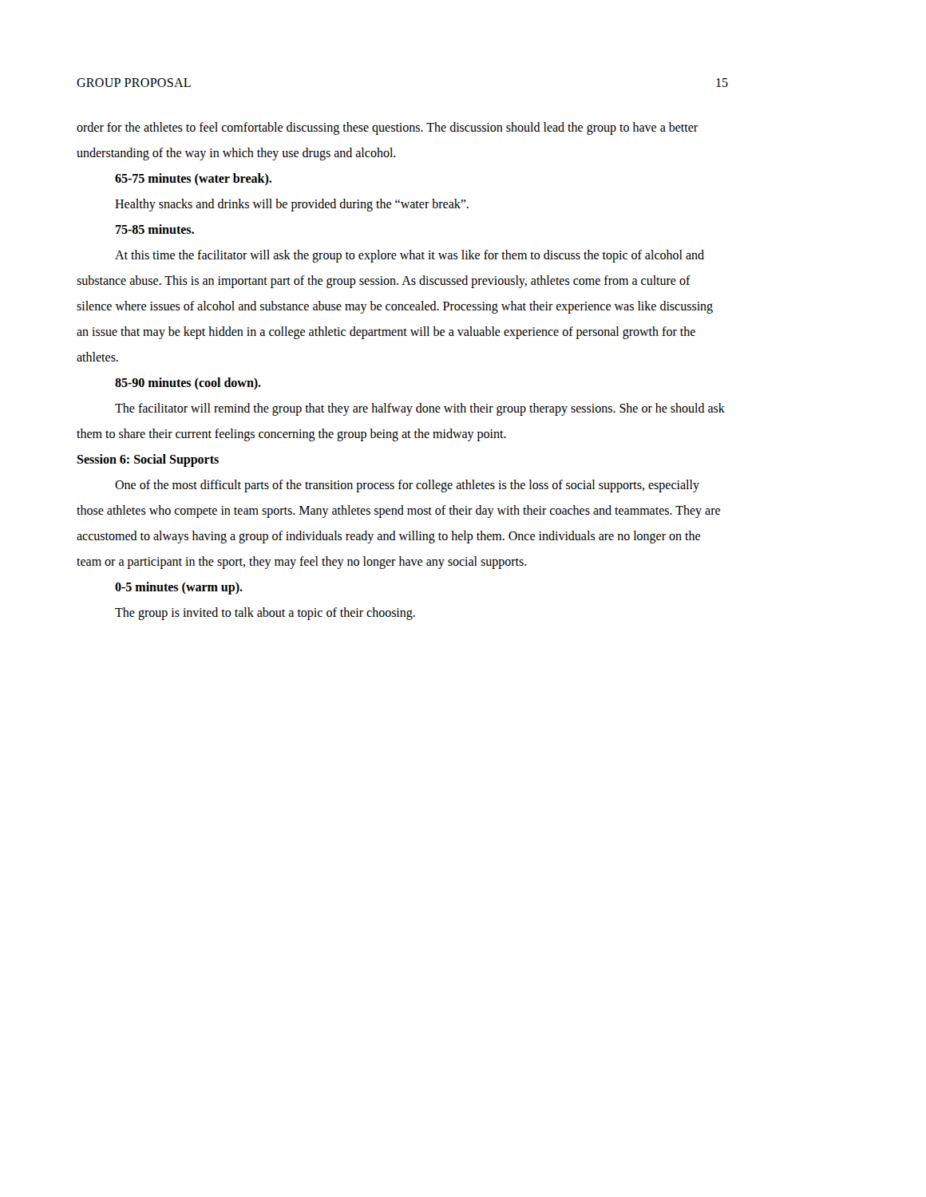Group Proposal 15
order for the athletes to feel comfortable discussing these questions. The discussion should lead the group to have a better understanding of the way in which they use drugs and alcohol.
65-75 minutes (water break).
Healthy snacks and drinks will be provided during the “water break”.
75-85 minutes.
At this time the facilitator will ask the group to explore what it was like for them to discuss the topic of alcohol and substance abuse. This is an important part of the group session. As discussed previously, athletes come from a culture of silence where issues of alcohol and substance abuse may be concealed. Processing what their experience was like discussing an issue that may be kept hidden in a college athletic department will be a valuable experience of personal growth for the athletes.
85-90 minutes (cool down).
The facilitator will remind the group that they are halfway done with their group therapy sessions. She or he should ask them to share their current feelings concerning the group being at the midway point.
Session 6: Social Supports
One of the most difficult parts of the transition process for college athletes is the loss of social supports, especially those athletes who compete in team sports. Many athletes spend most of their day with their coaches and teammates. They are accustomed to always having a group of individuals ready and willing to help them. Once individuals are no longer on the team or a participant in the sport, they may feel they no longer have any social supports.
0-5 minutes (warm up).
The group is invited to talk about a topic of their choosing.